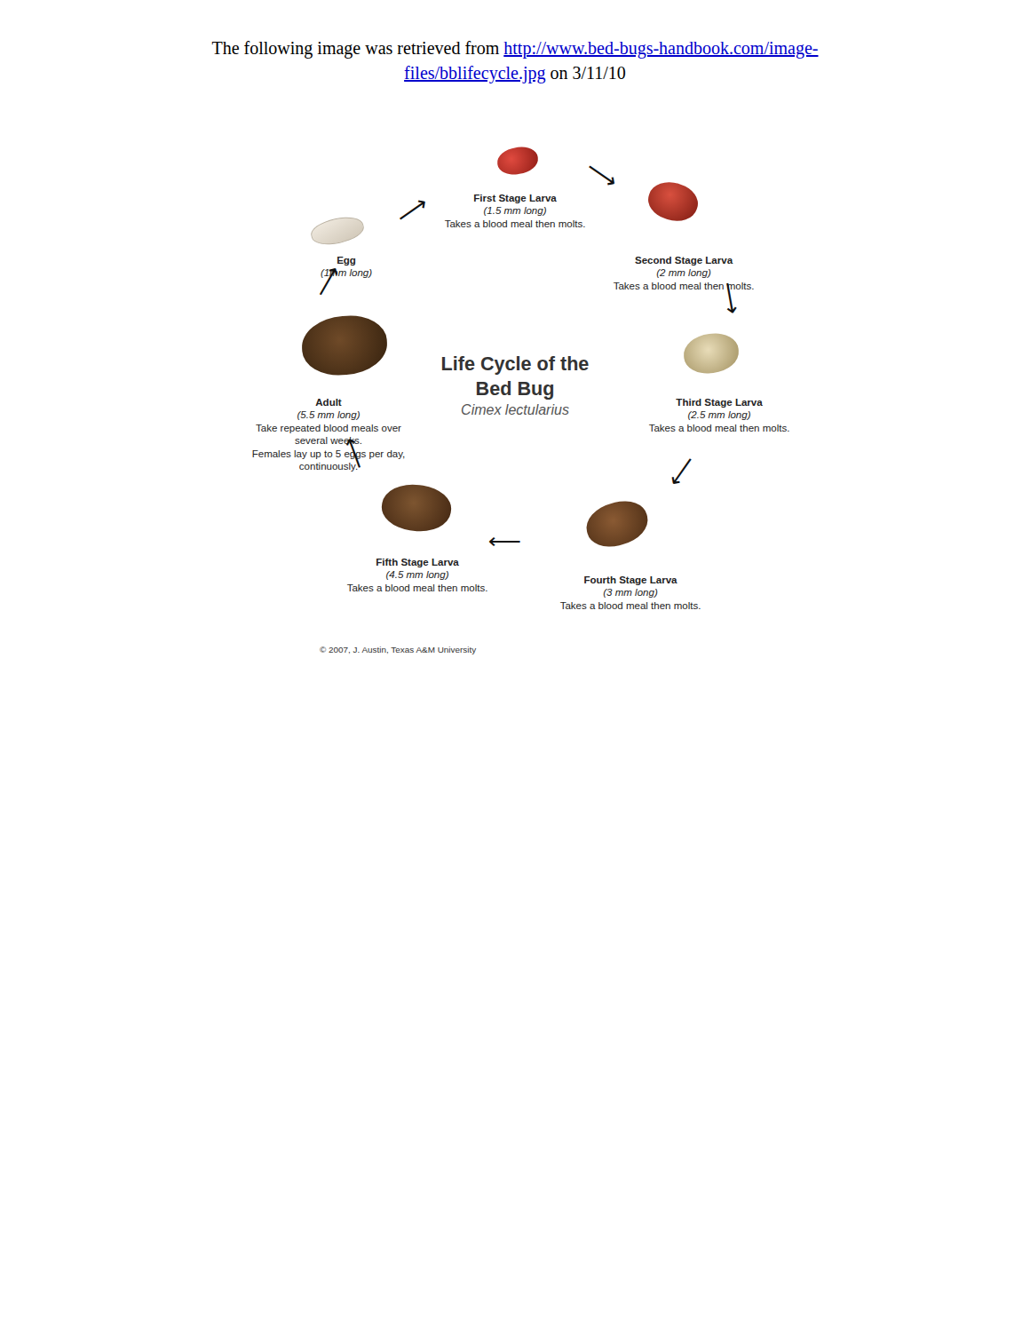The following image was retrieved from http://www.bed-bugs-handbook.com/image-files/bblifecycle.jpg on 3/11/10
Life Cycle of the
Bed Bug
Cimex lectularius
Egg
(1mm long)
First Stage Larva
(1.5 mm long)
Takes a blood meal then molts.
Second Stage Larva
(2 mm long)
Takes a blood meal then molts.
Third Stage Larva
(2.5 mm long)
Takes a blood meal then molts.
Fourth Stage Larva
(3 mm long)
Takes a blood meal then molts.
Fifth Stage Larva
(4.5 mm long)
Takes a blood meal then molts.
Adult
(5.5 mm long)
Take repeated blood meals over several weeks.
Females lay up to 5 eggs per day, continuously.
⟶
⟶
⟶
⟶
⟶
⟶
⟶
© 2007, J. Austin, Texas A&M University